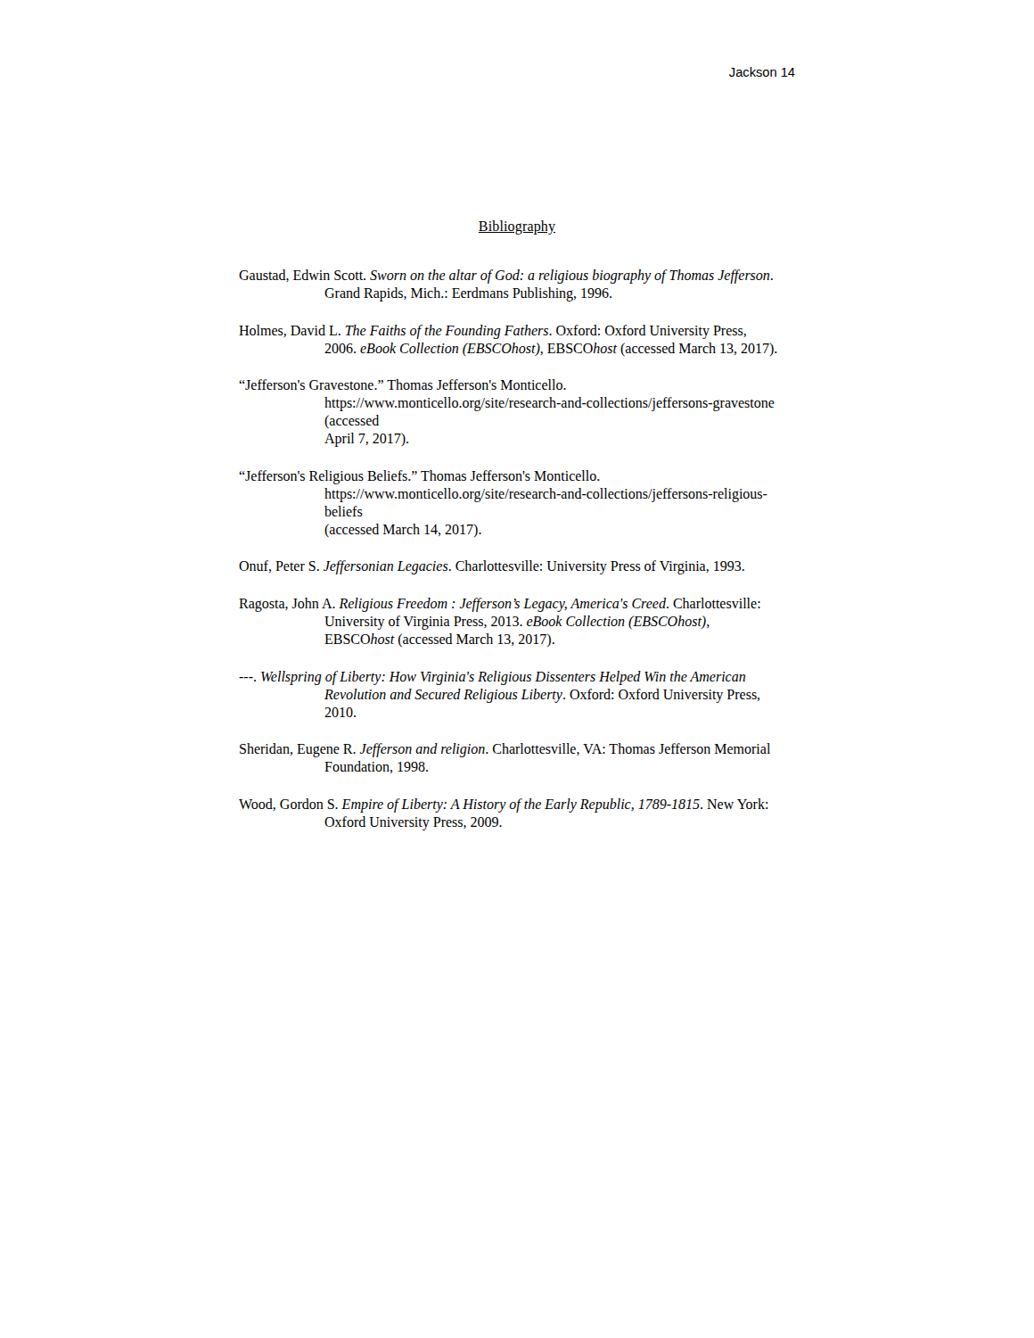Jackson 14
Bibliography
Gaustad, Edwin Scott. Sworn on the altar of God: a religious biography of Thomas Jefferson. Grand Rapids, Mich.: Eerdmans Publishing, 1996.
Holmes, David L. The Faiths of the Founding Fathers. Oxford: Oxford University Press, 2006. eBook Collection (EBSCOhost), EBSCOhost (accessed March 13, 2017).
“Jefferson's Gravestone.” Thomas Jefferson's Monticello. https://www.monticello.org/site/research-and-collections/jeffersons-gravestone (accessed April 7, 2017).
“Jefferson's Religious Beliefs.” Thomas Jefferson's Monticello. https://www.monticello.org/site/research-and-collections/jeffersons-religious-beliefs (accessed March 14, 2017).
Onuf, Peter S. Jeffersonian Legacies. Charlottesville: University Press of Virginia, 1993.
Ragosta, John A. Religious Freedom : Jefferson’s Legacy, America's Creed. Charlottesville: University of Virginia Press, 2013. eBook Collection (EBSCOhost), EBSCOhost (accessed March 13, 2017).
---. Wellspring of Liberty: How Virginia's Religious Dissenters Helped Win the American Revolution and Secured Religious Liberty. Oxford: Oxford University Press, 2010.
Sheridan, Eugene R. Jefferson and religion. Charlottesville, VA: Thomas Jefferson Memorial Foundation, 1998.
Wood, Gordon S. Empire of Liberty: A History of the Early Republic, 1789-1815. New York: Oxford University Press, 2009.